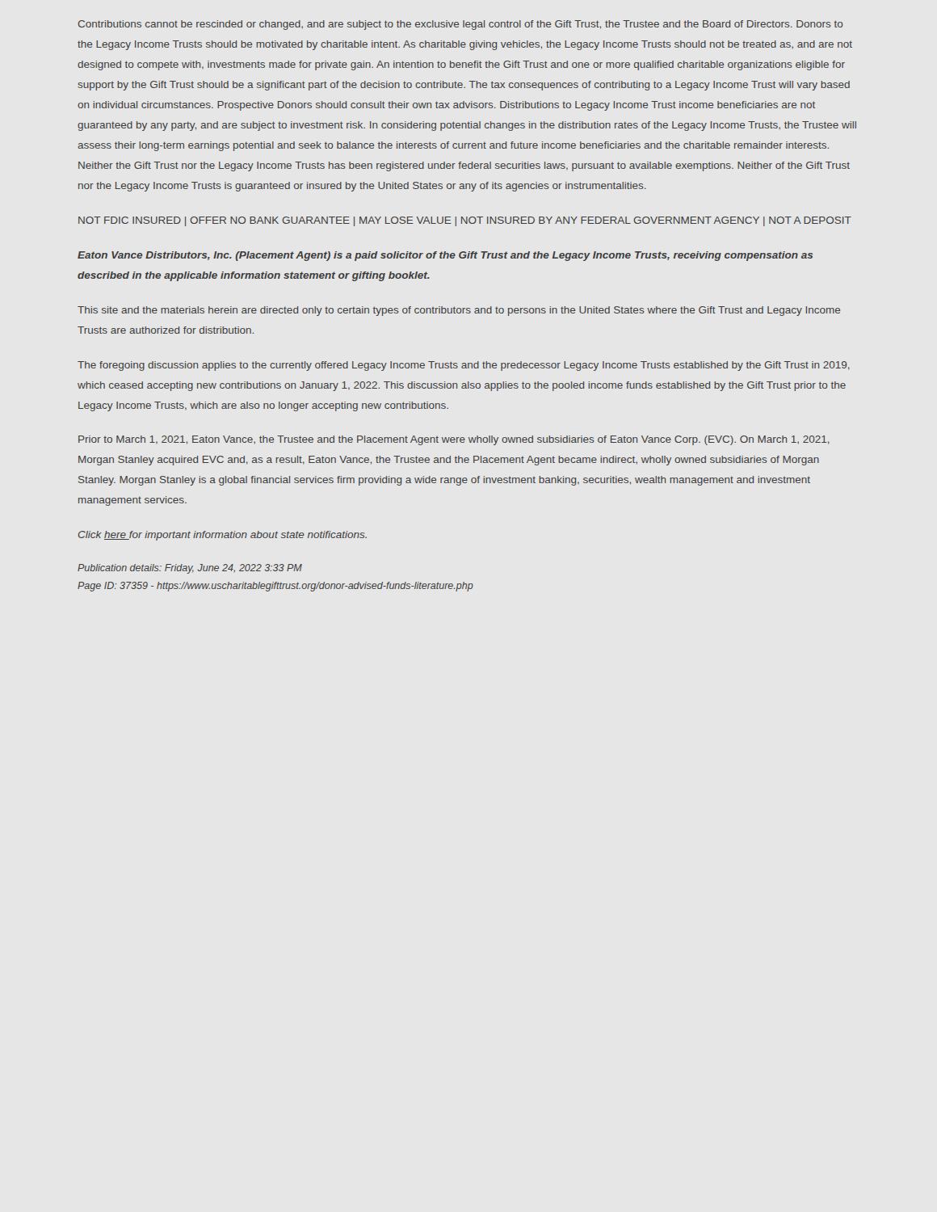Contributions cannot be rescinded or changed, and are subject to the exclusive legal control of the Gift Trust, the Trustee and the Board of Directors. Donors to the Legacy Income Trusts should be motivated by charitable intent. As charitable giving vehicles, the Legacy Income Trusts should not be treated as, and are not designed to compete with, investments made for private gain. An intention to benefit the Gift Trust and one or more qualified charitable organizations eligible for support by the Gift Trust should be a significant part of the decision to contribute. The tax consequences of contributing to a Legacy Income Trust will vary based on individual circumstances. Prospective Donors should consult their own tax advisors. Distributions to Legacy Income Trust income beneficiaries are not guaranteed by any party, and are subject to investment risk. In considering potential changes in the distribution rates of the Legacy Income Trusts, the Trustee will assess their long-term earnings potential and seek to balance the interests of current and future income beneficiaries and the charitable remainder interests. Neither the Gift Trust nor the Legacy Income Trusts has been registered under federal securities laws, pursuant to available exemptions. Neither of the Gift Trust nor the Legacy Income Trusts is guaranteed or insured by the United States or any of its agencies or instrumentalities.
NOT FDIC INSURED | OFFER NO BANK GUARANTEE | MAY LOSE VALUE | NOT INSURED BY ANY FEDERAL GOVERNMENT AGENCY | NOT A DEPOSIT
Eaton Vance Distributors, Inc. (Placement Agent) is a paid solicitor of the Gift Trust and the Legacy Income Trusts, receiving compensation as described in the applicable information statement or gifting booklet.
This site and the materials herein are directed only to certain types of contributors and to persons in the United States where the Gift Trust and Legacy Income Trusts are authorized for distribution.
The foregoing discussion applies to the currently offered Legacy Income Trusts and the predecessor Legacy Income Trusts established by the Gift Trust in 2019, which ceased accepting new contributions on January 1, 2022. This discussion also applies to the pooled income funds established by the Gift Trust prior to the Legacy Income Trusts, which are also no longer accepting new contributions.
Prior to March 1, 2021, Eaton Vance, the Trustee and the Placement Agent were wholly owned subsidiaries of Eaton Vance Corp. (EVC). On March 1, 2021, Morgan Stanley acquired EVC and, as a result, Eaton Vance, the Trustee and the Placement Agent became indirect, wholly owned subsidiaries of Morgan Stanley. Morgan Stanley is a global financial services firm providing a wide range of investment banking, securities, wealth management and investment management services.
Click here for important information about state notifications.
Publication details: Friday, June 24, 2022 3:33 PM Page ID: 37359 - https://www.uscharitablegifttrust.org/donor-advised-funds-literature.php